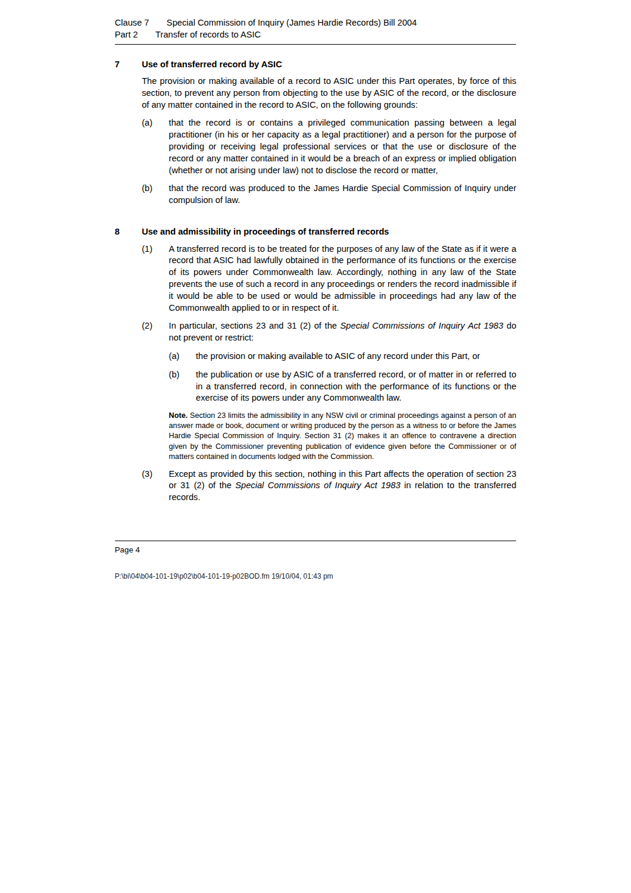Clause 7
Special Commission of Inquiry (James Hardie Records) Bill 2004
Part 2
Transfer of records to ASIC
7
Use of transferred record by ASIC
The provision or making available of a record to ASIC under this Part operates, by force of this section, to prevent any person from objecting to the use by ASIC of the record, or the disclosure of any matter contained in the record to ASIC, on the following grounds:
(a)
that the record is or contains a privileged communication passing between a legal practitioner (in his or her capacity as a legal practitioner) and a person for the purpose of providing or receiving legal professional services or that the use or disclosure of the record or any matter contained in it would be a breach of an express or implied obligation (whether or not arising under law) not to disclose the record or matter,
(b)
that the record was produced to the James Hardie Special Commission of Inquiry under compulsion of law.
8
Use and admissibility in proceedings of transferred records
(1)
A transferred record is to be treated for the purposes of any law of the State as if it were a record that ASIC had lawfully obtained in the performance of its functions or the exercise of its powers under Commonwealth law. Accordingly, nothing in any law of the State prevents the use of such a record in any proceedings or renders the record inadmissible if it would be able to be used or would be admissible in proceedings had any law of the Commonwealth applied to or in respect of it.
(2)
In particular, sections 23 and 31 (2) of the Special Commissions of Inquiry Act 1983 do not prevent or restrict:
(a)
the provision or making available to ASIC of any record under this Part, or
(b)
the publication or use by ASIC of a transferred record, or of matter in or referred to in a transferred record, in connection with the performance of its functions or the exercise of its powers under any Commonwealth law.
Note. Section 23 limits the admissibility in any NSW civil or criminal proceedings against a person of an answer made or book, document or writing produced by the person as a witness to or before the James Hardie Special Commission of Inquiry. Section 31 (2) makes it an offence to contravene a direction given by the Commissioner preventing publication of evidence given before the Commissioner or of matters contained in documents lodged with the Commission.
(3)
Except as provided by this section, nothing in this Part affects the operation of section 23 or 31 (2) of the Special Commissions of Inquiry Act 1983 in relation to the transferred records.
Page 4
P:\bi\04\b04-101-19\p02\b04-101-19-p02BOD.fm 19/10/04, 01:43 pm